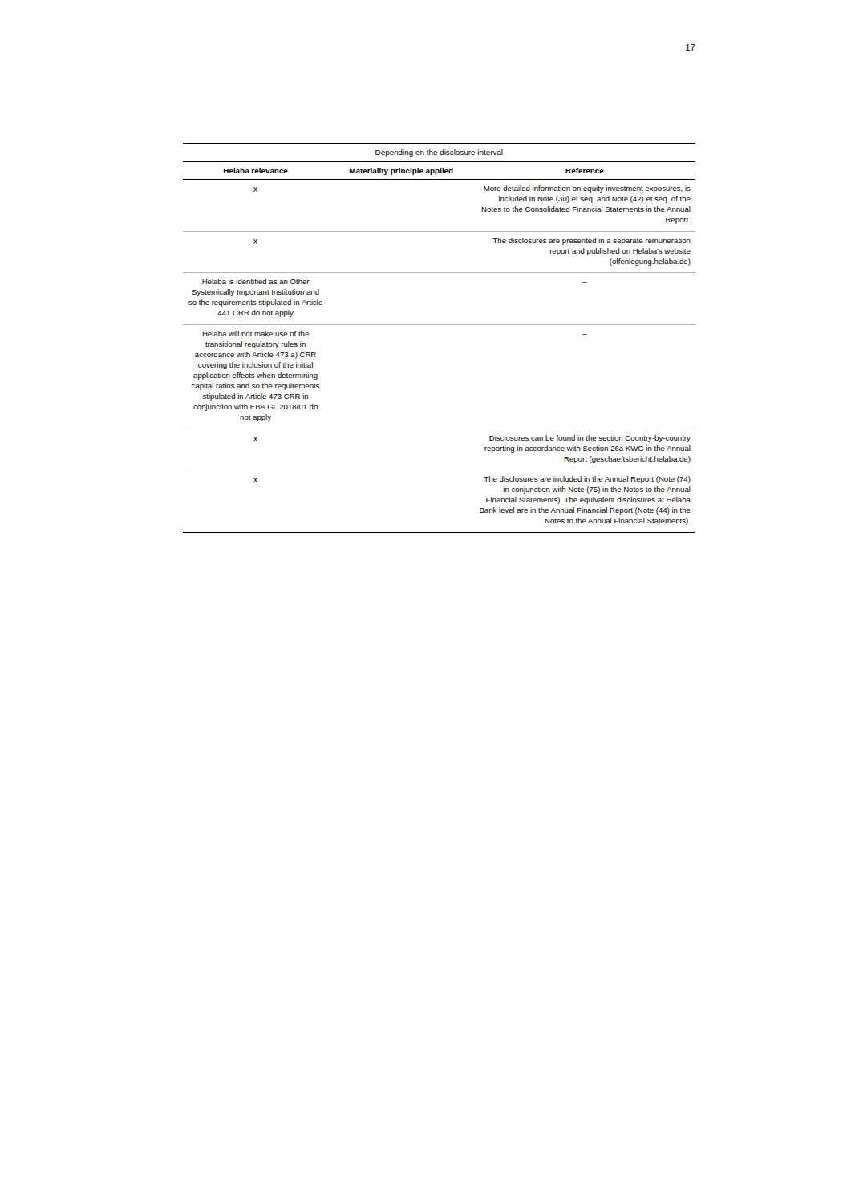17
| | Depending on the disclosure interval |
| --- | --- |
| | Helaba relevance | Materiality principle applied | Reference |
| | x | | More detailed information on equity investment exposures, is included in Note (30) et seq. and Note (42) et seq. of the Notes to the Consolidated Financial Statements in the Annual Report. |
| | x | | The disclosures are presented in a separate remuneration report and published on Helaba's website (offenlegung.helaba.de) |
| | Helaba is identified as an Other Systemically Important Institution and so the requirements stipulated in Article 441 CRR do not apply | | – |
| | Helaba will not make use of the transitional regulatory rules in accordance with Article 473 a) CRR covering the inclusion of the initial application effects when determining capital ratios and so the requirements stipulated in Article 473 CRR in conjunction with EBA GL 2018/01 do not apply | | – |
| | x | | Disclosures can be found in the section Country-by-country reporting in accordance with Section 26a KWG in the Annual Report (geschaeftsbericht.helaba.de) |
| | x | | The disclosures are included in the Annual Report (Note (74) in conjunction with Note (75) in the Notes to the Annual Financial Statements). The equivalent disclosures at Helaba Bank level are in the Annual Financial Report (Note (44) in the Notes to the Annual Financial Statements). |